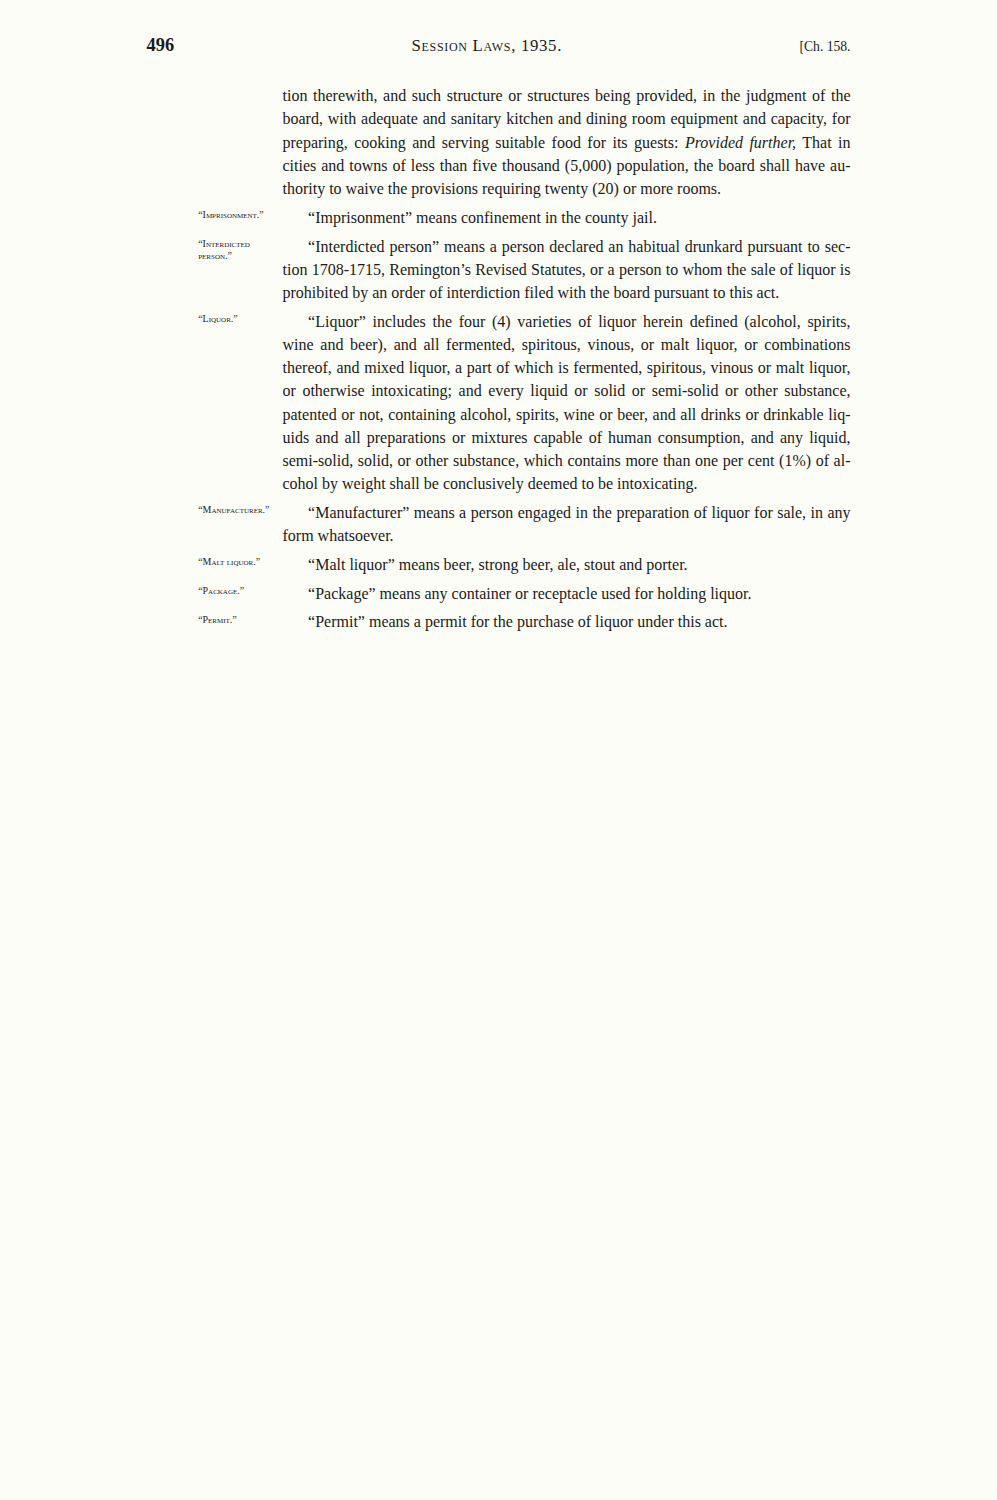496 Session Laws, 1935. [Ch. 158.
tion therewith, and such structure or structures being provided, in the judgment of the board, with adequate and sanitary kitchen and dining room equipment and capacity, for preparing, cooking and serving suitable food for its guests: Provided further, That in cities and towns of less than five thousand (5,000) population, the board shall have authority to waive the provisions requiring twenty (20) or more rooms.
“Imprisonment.”
“Imprisonment” means confinement in the county jail.
“Interdicted person.”
“Interdicted person” means a person declared an habitual drunkard pursuant to section 1708-1715, Remington’s Revised Statutes, or a person to whom the sale of liquor is prohibited by an order of interdiction filed with the board pursuant to this act.
“Liquor.”
“Liquor” includes the four (4) varieties of liquor herein defined (alcohol, spirits, wine and beer), and all fermented, spiritous, vinous, or malt liquor, or combinations thereof, and mixed liquor, a part of which is fermented, spiritous, vinous or malt liquor, or otherwise intoxicating; and every liquid or solid or semi-solid or other substance, patented or not, containing alcohol, spirits, wine or beer, and all drinks or drinkable liquids and all preparations or mixtures capable of human consumption, and any liquid, semi-solid, solid, or other substance, which contains more than one per cent (1%) of alcohol by weight shall be conclusively deemed to be intoxicating.
“Manufacturer.”
“Manufacturer” means a person engaged in the preparation of liquor for sale, in any form whatsoever.
“Malt liquor.”
“Malt liquor” means beer, strong beer, ale, stout and porter.
“Package.”
“Package” means any container or receptacle used for holding liquor.
“Permit.”
“Permit” means a permit for the purchase of liquor under this act.